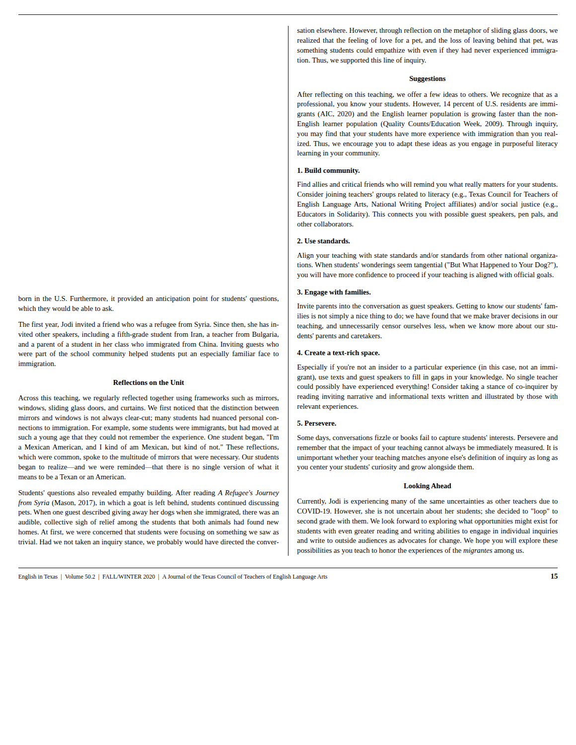born in the U.S. Furthermore, it provided an anticipation point for students' questions, which they would be able to ask.
The first year, Jodi invited a friend who was a refugee from Syria. Since then, she has invited other speakers, including a fifth-grade student from Iran, a teacher from Bulgaria, and a parent of a student in her class who immigrated from China. Inviting guests who were part of the school community helped students put an especially familiar face to immigration.
Reflections on the Unit
Across this teaching, we regularly reflected together using frameworks such as mirrors, windows, sliding glass doors, and curtains. We first noticed that the distinction between mirrors and windows is not always clear-cut; many students had nuanced personal connections to immigration. For example, some students were immigrants, but had moved at such a young age that they could not remember the experience. One student began, "I'm a Mexican American, and I kind of am Mexican, but kind of not." These reflections, which were common, spoke to the multitude of mirrors that were necessary. Our students began to realize—and we were reminded—that there is no single version of what it means to be a Texan or an American.
Students' questions also revealed empathy building. After reading A Refugee's Journey from Syria (Mason, 2017), in which a goat is left behind, students continued discussing pets. When one guest described giving away her dogs when she immigrated, there was an audible, collective sigh of relief among the students that both animals had found new homes. At first, we were concerned that students were focusing on something we saw as trivial. Had we not taken an inquiry stance, we probably would have directed the conversation elsewhere. However, through reflection on the metaphor of sliding glass doors, we realized that the feeling of love for a pet, and the loss of leaving behind that pet, was something students could empathize with even if they had never experienced immigration. Thus, we supported this line of inquiry.
Suggestions
After reflecting on this teaching, we offer a few ideas to others. We recognize that as a professional, you know your students. However, 14 percent of U.S. residents are immigrants (AIC, 2020) and the English learner population is growing faster than the non-English learner population (Quality Counts/Education Week, 2009). Through inquiry, you may find that your students have more experience with immigration than you realized. Thus, we encourage you to adapt these ideas as you engage in purposeful literacy learning in your community.
1. Build community.
Find allies and critical friends who will remind you what really matters for your students. Consider joining teachers' groups related to literacy (e.g., Texas Council for Teachers of English Language Arts, National Writing Project affiliates) and/or social justice (e.g., Educators in Solidarity). This connects you with possible guest speakers, pen pals, and other collaborators.
2. Use standards.
Align your teaching with state standards and/or standards from other national organizations. When students' wonderings seem tangential ("But What Happened to Your Dog?"), you will have more confidence to proceed if your teaching is aligned with official goals.
3. Engage with families.
Invite parents into the conversation as guest speakers. Getting to know our students' families is not simply a nice thing to do; we have found that we make braver decisions in our teaching, and unnecessarily censor ourselves less, when we know more about our students' parents and caretakers.
4. Create a text-rich space.
Especially if you're not an insider to a particular experience (in this case, not an immigrant), use texts and guest speakers to fill in gaps in your knowledge. No single teacher could possibly have experienced everything! Consider taking a stance of co-inquirer by reading inviting narrative and informational texts written and illustrated by those with relevant experiences.
5. Persevere.
Some days, conversations fizzle or books fail to capture students' interests. Persevere and remember that the impact of your teaching cannot always be immediately measured. It is unimportant whether your teaching matches anyone else's definition of inquiry as long as you center your students' curiosity and grow alongside them.
Looking Ahead
Currently, Jodi is experiencing many of the same uncertainties as other teachers due to COVID-19. However, she is not uncertain about her students; she decided to "loop" to second grade with them. We look forward to exploring what opportunities might exist for students with even greater reading and writing abilities to engage in individual inquiries and write to outside audiences as advocates for change. We hope you will explore these possibilities as you teach to honor the experiences of the migrantes among us.
English in Texas | Volume 50.2 | FALL/WINTER 2020 | A Journal of the Texas Council of Teachers of English Language Arts 15